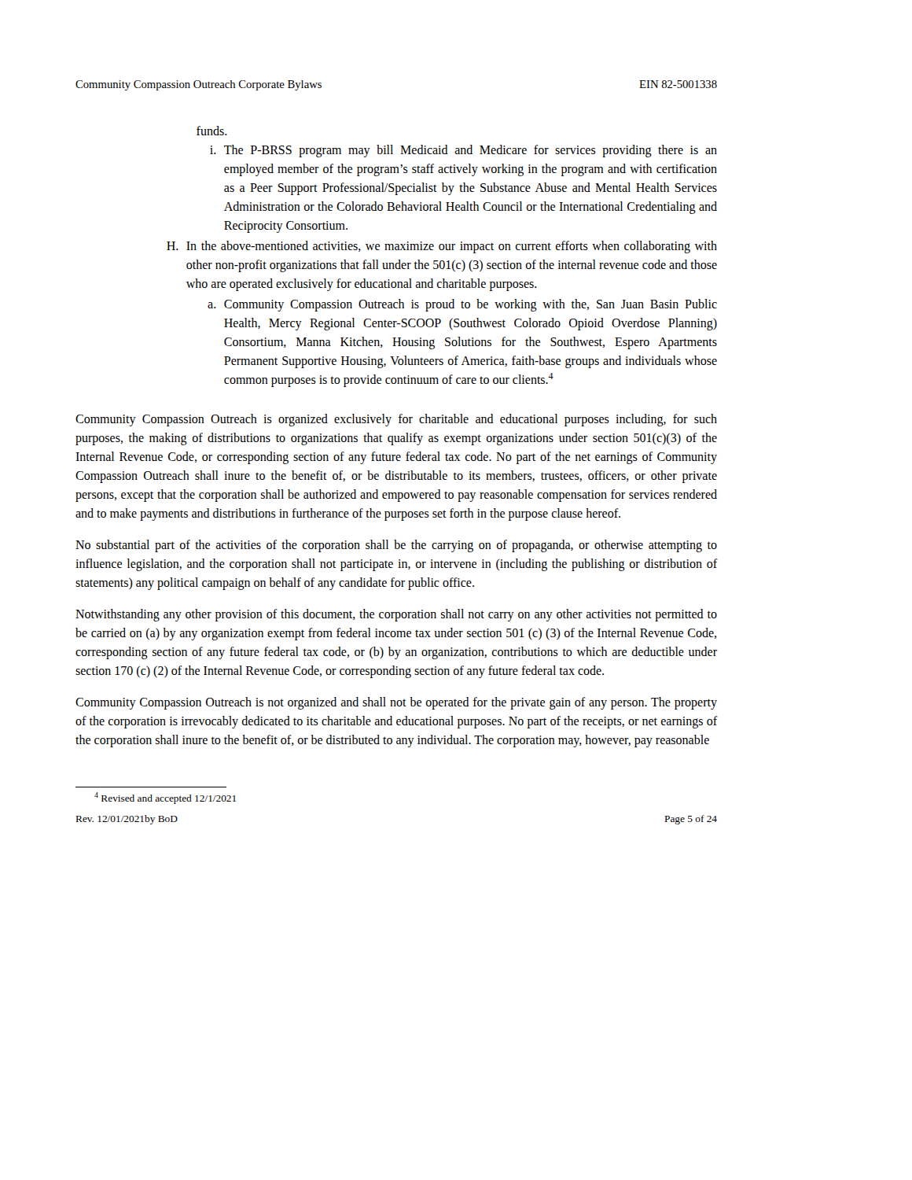Community Compassion Outreach Corporate Bylaws
EIN 82-5001338
funds.
i.
The P-BRSS program may bill Medicaid and Medicare for services providing there is an employed member of the program’s staff actively working in the program and with certification as a Peer Support Professional/Specialist by the Substance Abuse and Mental Health Services Administration or the Colorado Behavioral Health Council or the International Credentialing and Reciprocity Consortium.
H.
In the above-mentioned activities, we maximize our impact on current efforts when collaborating with other non-profit organizations that fall under the 501(c) (3) section of the internal revenue code and those who are operated exclusively for educational and charitable purposes.
a.
Community Compassion Outreach is proud to be working with the, San Juan Basin Public Health, Mercy Regional Center-SCOOP (Southwest Colorado Opioid Overdose Planning) Consortium, Manna Kitchen, Housing Solutions for the Southwest, Espero Apartments Permanent Supportive Housing, Volunteers of America, faith-base groups and individuals whose common purposes is to provide continuum of care to our clients.4
Community Compassion Outreach is organized exclusively for charitable and educational purposes including, for such purposes, the making of distributions to organizations that qualify as exempt organizations under section 501(c)(3) of the Internal Revenue Code, or corresponding section of any future federal tax code. No part of the net earnings of Community Compassion Outreach shall inure to the benefit of, or be distributable to its members, trustees, officers, or other private persons, except that the corporation shall be authorized and empowered to pay reasonable compensation for services rendered and to make payments and distributions in furtherance of the purposes set forth in the purpose clause hereof.
No substantial part of the activities of the corporation shall be the carrying on of propaganda, or otherwise attempting to influence legislation, and the corporation shall not participate in, or intervene in (including the publishing or distribution of statements) any political campaign on behalf of any candidate for public office.
Notwithstanding any other provision of this document, the corporation shall not carry on any other activities not permitted to be carried on (a) by any organization exempt from federal income tax under section 501 (c) (3) of the Internal Revenue Code, corresponding section of any future federal tax code, or (b) by an organization, contributions to which are deductible under section 170 (c) (2) of the Internal Revenue Code, or corresponding section of any future federal tax code.
Community Compassion Outreach is not organized and shall not be operated for the private gain of any person. The property of the corporation is irrevocably dedicated to its charitable and educational purposes. No part of the receipts, or net earnings of the corporation shall inure to the benefit of, or be distributed to any individual. The corporation may, however, pay reasonable
4 Revised and accepted 12/1/2021
Rev. 12/01/2021by BoD
Page 5 of 24